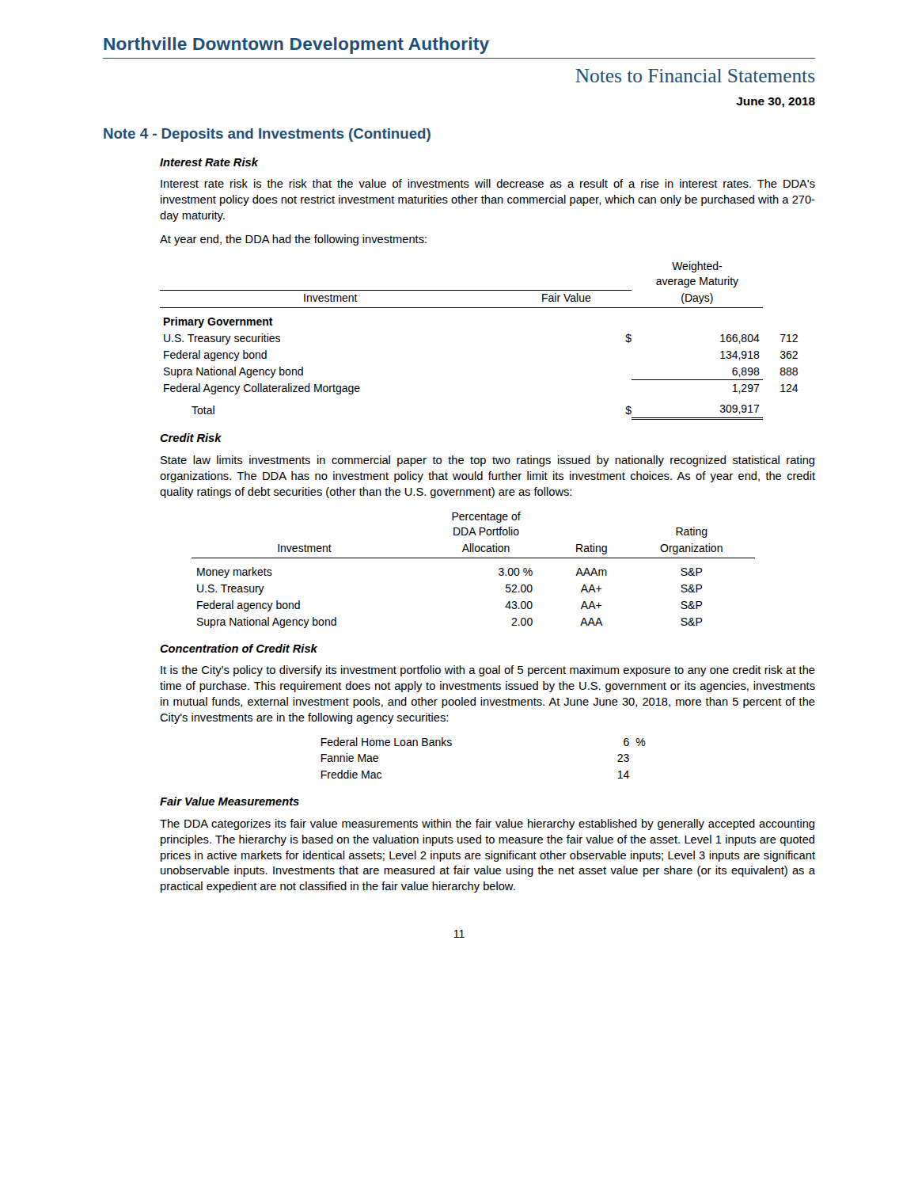Northville Downtown Development Authority
Notes to Financial Statements
June 30, 2018
Note 4 - Deposits and Investments (Continued)
Interest Rate Risk
Interest rate risk is the risk that the value of investments will decrease as a result of a rise in interest rates. The DDA's investment policy does not restrict investment maturities other than commercial paper, which can only be purchased with a 270-day maturity.
At year end, the DDA had the following investments:
| | | Weighted- average Maturity |
| --- | --- | --- |
| Investment | Fair Value | (Days) |
| Primary Government |
| U.S. Treasury securities | $ | 166,804 | 712 |
| Federal agency bond | | 134,918 | 362 |
| Supra National Agency bond | | 6,898 | 888 |
| Federal Agency Collateralized Mortgage | | 1,297 | 124 |
| Total | $ | 309,917 | |
Credit Risk
State law limits investments in commercial paper to the top two ratings issued by nationally recognized statistical rating organizations. The DDA has no investment policy that would further limit its investment choices. As of year end, the credit quality ratings of debt securities (other than the U.S. government) are as follows:
| | Percentage of DDA Portfolio | | Rating |
| --- | --- | --- | --- |
| Investment | Allocation | Rating | Organization |
| Money markets | 3.00 % | AAAm | S&P |
| U.S. Treasury | 52.00 | AA+ | S&P |
| Federal agency bond | 43.00 | AA+ | S&P |
| Supra National Agency bond | 2.00 | AAA | S&P |
Concentration of Credit Risk
It is the City’s policy to diversify its investment portfolio with a goal of 5 percent maximum exposure to any one credit risk at the time of purchase. This requirement does not apply to investments issued by the U.S. government or its agencies, investments in mutual funds, external investment pools, and other pooled investments. At June June 30, 2018, more than 5 percent of the City's investments are in the following agency securities:
| Federal Home Loan Banks | 6 | % |
| Fannie Mae | 23 | |
| Freddie Mac | 14 | |
Fair Value Measurements
The DDA categorizes its fair value measurements within the fair value hierarchy established by generally accepted accounting principles. The hierarchy is based on the valuation inputs used to measure the fair value of the asset. Level 1 inputs are quoted prices in active markets for identical assets; Level 2 inputs are significant other observable inputs; Level 3 inputs are significant unobservable inputs. Investments that are measured at fair value using the net asset value per share (or its equivalent) as a practical expedient are not classified in the fair value hierarchy below.
11